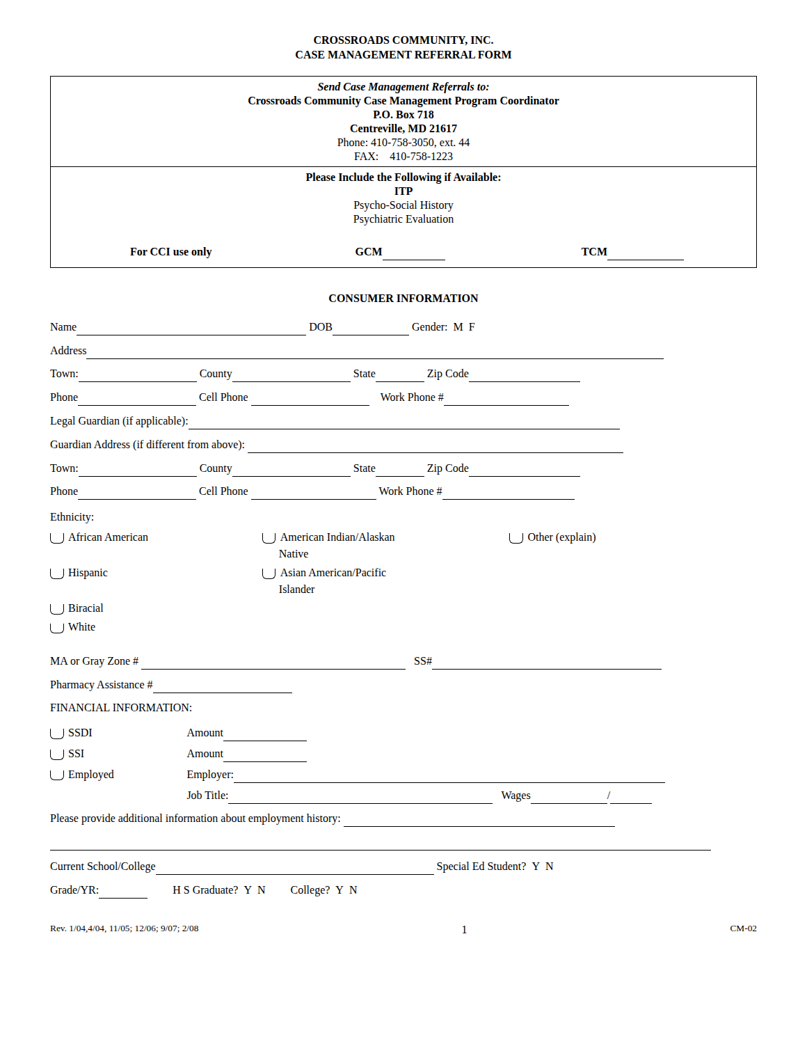CROSSROADS COMMUNITY, INC.
CASE MANAGEMENT REFERRAL FORM
| Send Case Management Referrals to: Crossroads Community Case Management Program Coordinator P.O. Box 718 Centreville, MD 21617 Phone: 410-758-3050, ext. 44 FAX: 410-758-1223 |
| Please Include the Following if Available: ITP Psycho-Social History Psychiatric Evaluation / For CCI use only / GCM / TCM / |
CONSUMER INFORMATION
Name DOB Gender: M F
Address
Town: County State Zip Code
Phone Cell Phone Work Phone #
Legal Guardian (if applicable):
Guardian Address (if different from above):
Town: County State Zip Code
Phone Cell Phone Work Phone #
Ethnicity:
| African American | American Indian/Alaskan Native | Other (explain) |
| Hispanic | Asian American/Pacific Islander | |
| Biracial | | |
| White | | |
MA or Gray Zone # SS#
Pharmacy Assistance #
FINANCIAL INFORMATION:
| SSDI | Amount |
| SSI | Amount |
| Employed | Employer: |
| | Job Title: Wages / |
Please provide additional information about employment history:
Current School/College Special Ed Student? Y N
Grade/YR: H S Graduate? Y N College? Y N
Rev. 1/04,4/04, 11/05; 12/06; 9/07; 2/08
CM-02
1